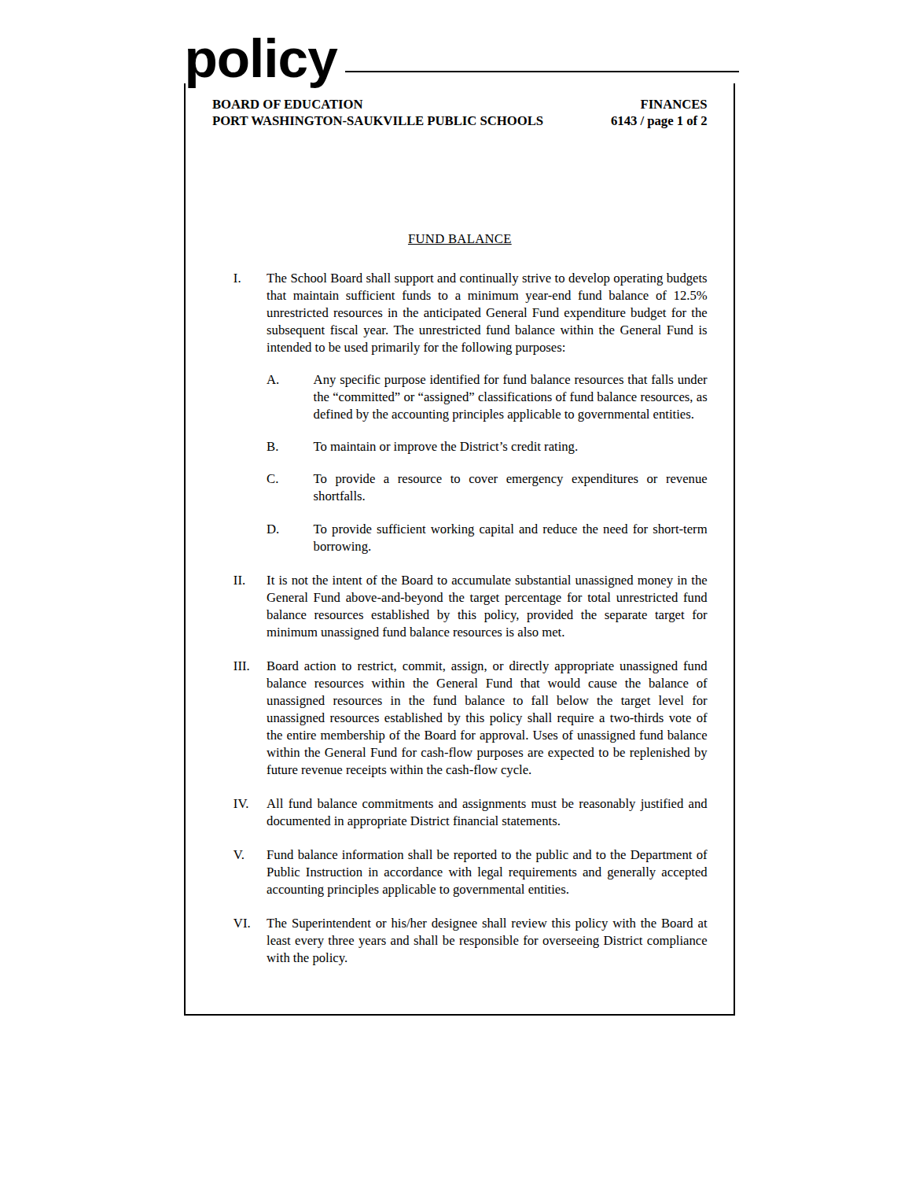policy
BOARD OF EDUCATION FINANCES
PORT WASHINGTON-SAUKVILLE PUBLIC SCHOOLS 6143 / page 1 of 2
FUND BALANCE
I.
The School Board shall support and continually strive to develop operating budgets that maintain sufficient funds to a minimum year-end fund balance of 12.5% unrestricted resources in the anticipated General Fund expenditure budget for the subsequent fiscal year. The unrestricted fund balance within the General Fund is intended to be used primarily for the following purposes:
A.
Any specific purpose identified for fund balance resources that falls under the “committed” or “assigned” classifications of fund balance resources, as defined by the accounting principles applicable to governmental entities.
B.
To maintain or improve the District’s credit rating.
C.
To provide a resource to cover emergency expenditures or revenue shortfalls.
D.
To provide sufficient working capital and reduce the need for short-term borrowing.
II.
It is not the intent of the Board to accumulate substantial unassigned money in the General Fund above-and-beyond the target percentage for total unrestricted fund balance resources established by this policy, provided the separate target for minimum unassigned fund balance resources is also met.
III.
Board action to restrict, commit, assign, or directly appropriate unassigned fund balance resources within the General Fund that would cause the balance of unassigned resources in the fund balance to fall below the target level for unassigned resources established by this policy shall require a two-thirds vote of the entire membership of the Board for approval. Uses of unassigned fund balance within the General Fund for cash-flow purposes are expected to be replenished by future revenue receipts within the cash-flow cycle.
IV.
All fund balance commitments and assignments must be reasonably justified and documented in appropriate District financial statements.
V.
Fund balance information shall be reported to the public and to the Department of Public Instruction in accordance with legal requirements and generally accepted accounting principles applicable to governmental entities.
VI.
The Superintendent or his/her designee shall review this policy with the Board at least every three years and shall be responsible for overseeing District compliance with the policy.